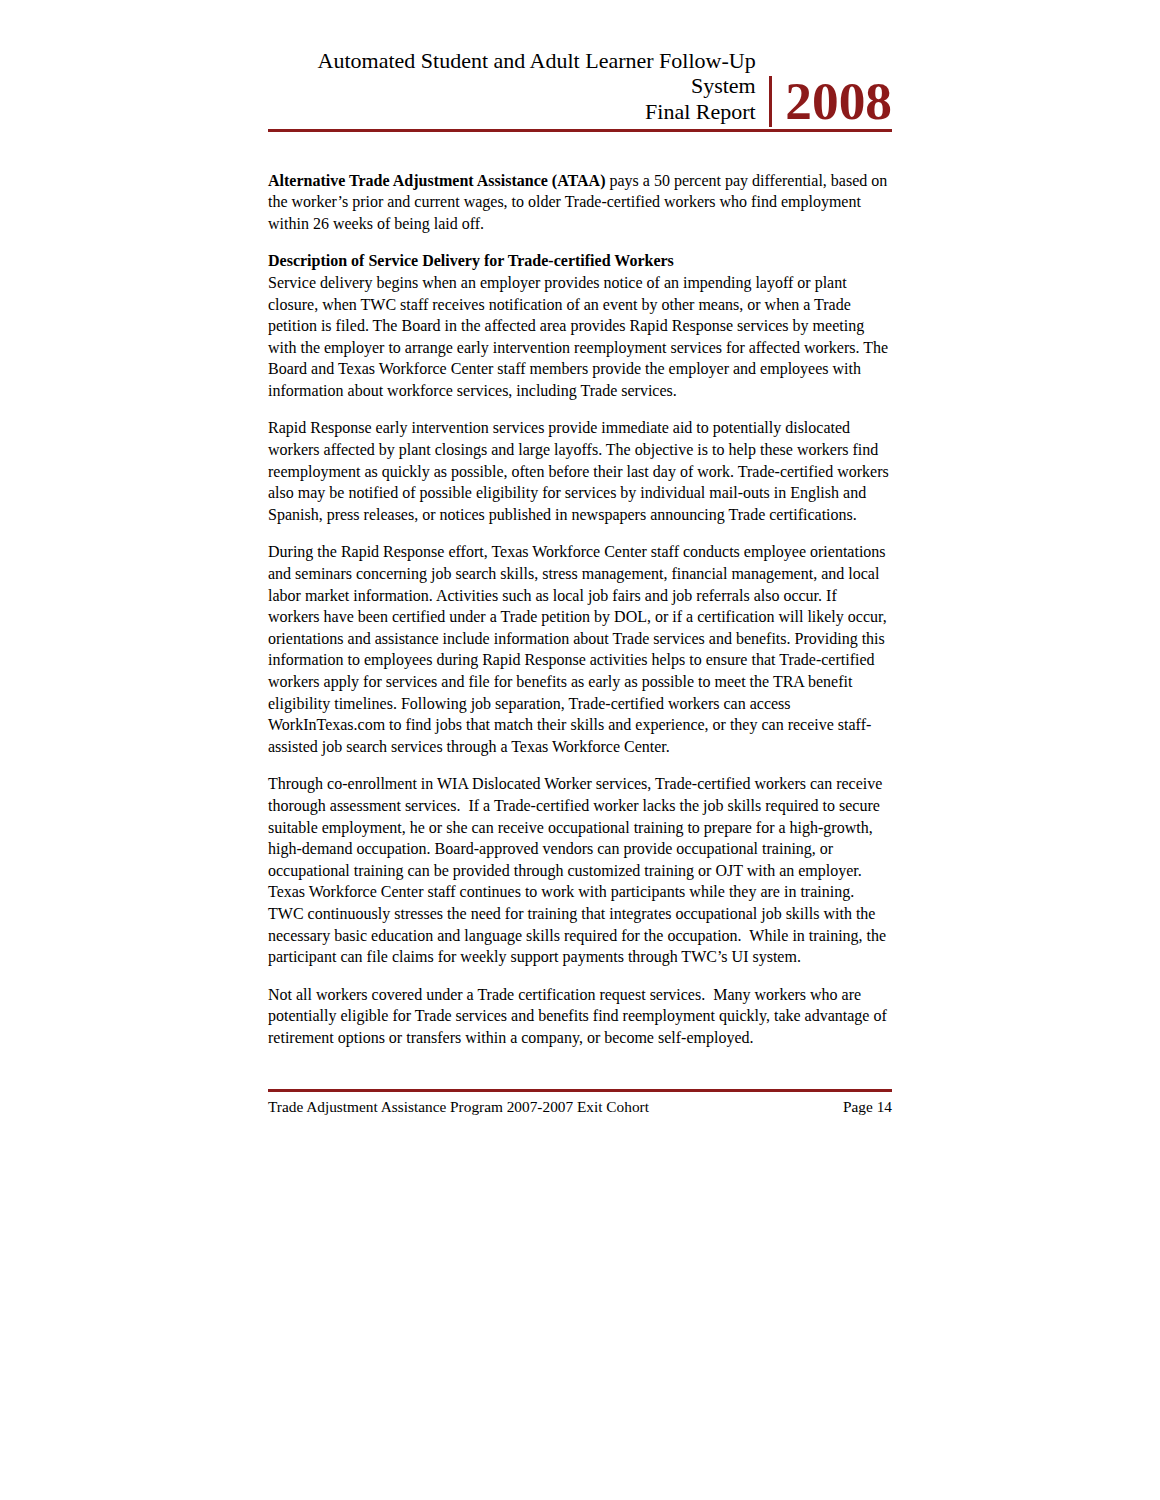Automated Student and Adult Learner Follow-Up System
Final Report
2008
Alternative Trade Adjustment Assistance (ATAA) pays a 50 percent pay differential, based on the worker’s prior and current wages, to older Trade-certified workers who find employment within 26 weeks of being laid off.
Description of Service Delivery for Trade-certified Workers
Service delivery begins when an employer provides notice of an impending layoff or plant closure, when TWC staff receives notification of an event by other means, or when a Trade petition is filed. The Board in the affected area provides Rapid Response services by meeting with the employer to arrange early intervention reemployment services for affected workers. The Board and Texas Workforce Center staff members provide the employer and employees with information about workforce services, including Trade services.
Rapid Response early intervention services provide immediate aid to potentially dislocated workers affected by plant closings and large layoffs. The objective is to help these workers find reemployment as quickly as possible, often before their last day of work. Trade-certified workers also may be notified of possible eligibility for services by individual mail-outs in English and Spanish, press releases, or notices published in newspapers announcing Trade certifications.
During the Rapid Response effort, Texas Workforce Center staff conducts employee orientations and seminars concerning job search skills, stress management, financial management, and local labor market information. Activities such as local job fairs and job referrals also occur. If workers have been certified under a Trade petition by DOL, or if a certification will likely occur, orientations and assistance include information about Trade services and benefits. Providing this information to employees during Rapid Response activities helps to ensure that Trade-certified workers apply for services and file for benefits as early as possible to meet the TRA benefit eligibility timelines. Following job separation, Trade-certified workers can access WorkInTexas.com to find jobs that match their skills and experience, or they can receive staff-assisted job search services through a Texas Workforce Center.
Through co-enrollment in WIA Dislocated Worker services, Trade-certified workers can receive thorough assessment services. If a Trade-certified worker lacks the job skills required to secure suitable employment, he or she can receive occupational training to prepare for a high-growth, high-demand occupation. Board-approved vendors can provide occupational training, or occupational training can be provided through customized training or OJT with an employer. Texas Workforce Center staff continues to work with participants while they are in training. TWC continuously stresses the need for training that integrates occupational job skills with the necessary basic education and language skills required for the occupation. While in training, the participant can file claims for weekly support payments through TWC’s UI system.
Not all workers covered under a Trade certification request services. Many workers who are potentially eligible for Trade services and benefits find reemployment quickly, take advantage of retirement options or transfers within a company, or become self-employed.
Trade Adjustment Assistance Program 2007-2007 Exit Cohort
Page 14